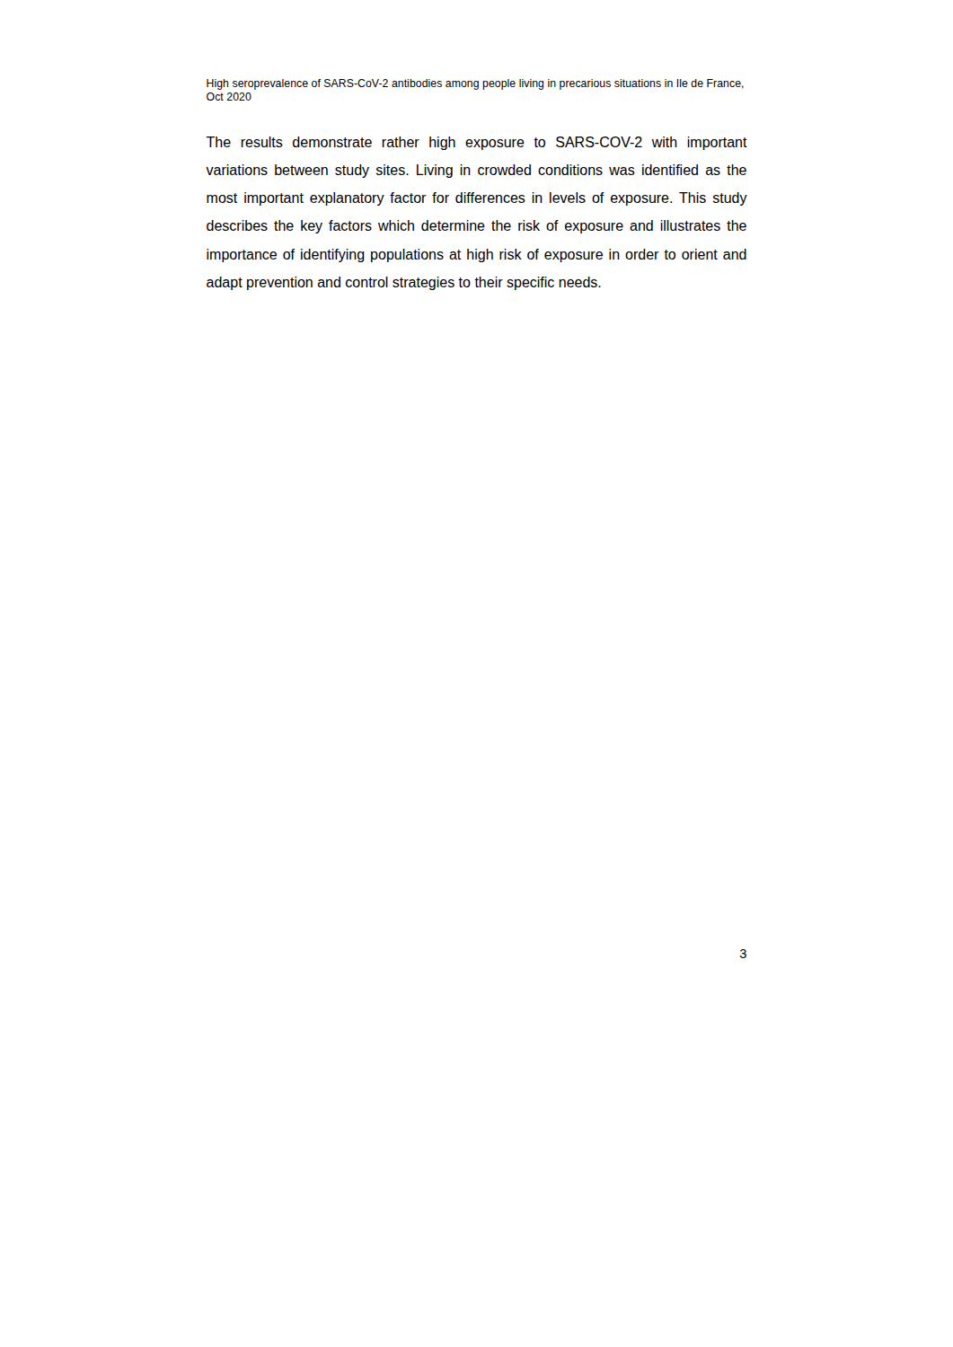High seroprevalence of SARS-CoV-2 antibodies among people living in precarious situations in Ile de France, Oct 2020
The results demonstrate rather high exposure to SARS-COV-2 with important variations between study sites. Living in crowded conditions was identified as the most important explanatory factor for differences in levels of exposure. This study describes the key factors which determine the risk of exposure and illustrates the importance of identifying populations at high risk of exposure in order to orient and adapt prevention and control strategies to their specific needs.
3